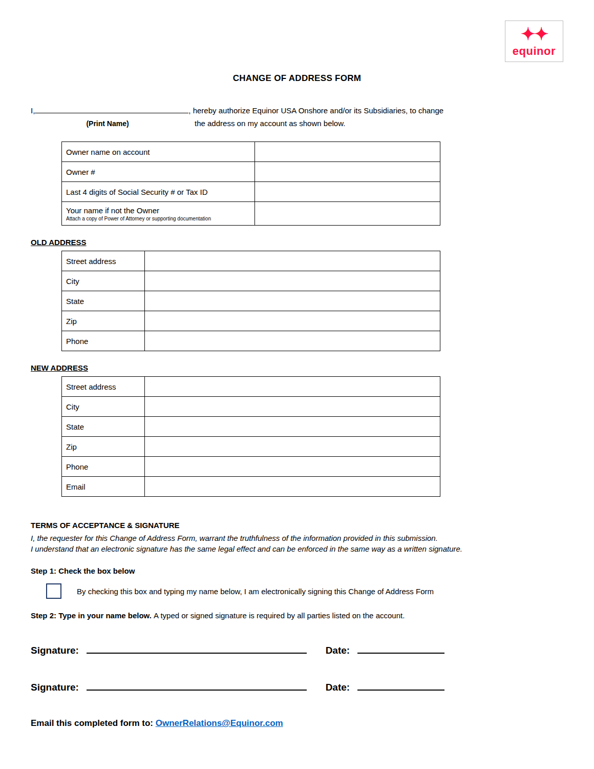✦✦
equinor
CHANGE OF ADDRESS FORM
I, , hereby authorize Equinor USA Onshore and/or its Subsidiaries, to change
(Print Name) the address on my account as shown below.
| Owner name on account | |
| Owner # | |
| Last 4 digits of Social Security # or Tax ID | |
| Your name if not the Owner Attach a copy of Power of Attorney or supporting documentation | |
OLD ADDRESS
| Street address | |
| City | |
| State | |
| Zip | |
| Phone | |
NEW ADDRESS
| Street address | |
| City | |
| State | |
| Zip | |
| Phone | |
| Email | |
TERMS OF ACCEPTANCE & SIGNATURE
I, the requester for this Change of Address Form, warrant the truthfulness of the information provided in this submission.
I understand that an electronic signature has the same legal effect and can be enforced in the same way as a written signature.
Step 1: Check the box below
By checking this box and typing my name below, I am electronically signing this Change of Address Form
Step 2: Type in your name below. A typed or signed signature is required by all parties listed on the account.
Signature: Date:
Signature: Date:
Email this completed form to: OwnerRelations@Equinor.com